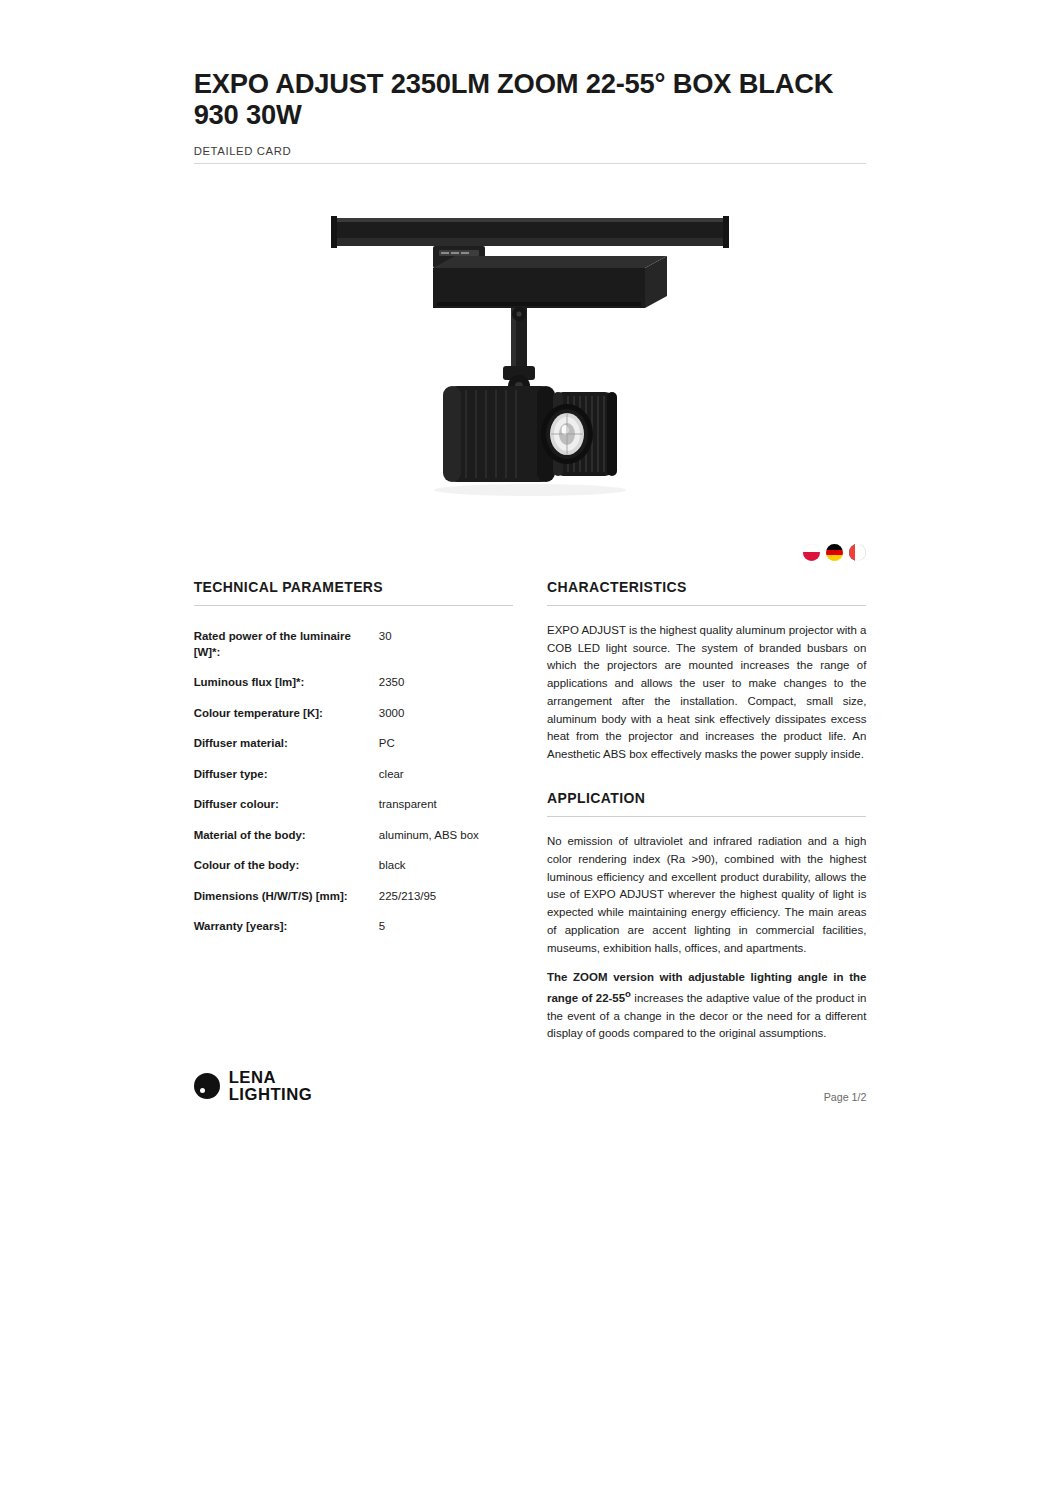EXPO ADJUST 2350LM ZOOM 22-55° BOX BLACK 930 30W
DETAILED CARD
lena
TECHNICAL PARAMETERS
| Rated power of the luminaire [W]*: | 30 |
| Luminous flux [lm]*: | 2350 |
| Colour temperature [K]: | 3000 |
| Diffuser material: | PC |
| Diffuser type: | clear |
| Diffuser colour: | transparent |
| Material of the body: | aluminum, ABS box |
| Colour of the body: | black |
| Dimensions (H/W/T/S) [mm]: | 225/213/95 |
| Warranty [years]: | 5 |
CHARACTERISTICS
EXPO ADJUST is the highest quality aluminum projector with a COB LED light source. The system of branded busbars on which the projectors are mounted increases the range of applications and allows the user to make changes to the arrangement after the installation. Compact, small size, aluminum body with a heat sink effectively dissipates excess heat from the projector and increases the product life. An Anesthetic ABS box effectively masks the power supply inside.
APPLICATION
No emission of ultraviolet and infrared radiation and a high color rendering index (Ra >90), combined with the highest luminous efficiency and excellent product durability, allows the use of EXPO ADJUST wherever the highest quality of light is expected while maintaining energy efficiency. The main areas of application are accent lighting in commercial facilities, museums, exhibition halls, offices, and apartments.
The ZOOM version with adjustable lighting angle in the range of 22-55o increases the adaptive value of the product in the event of a change in the decor or the need for a different display of goods compared to the original assumptions.
LENALIGHTING
Page 1/2